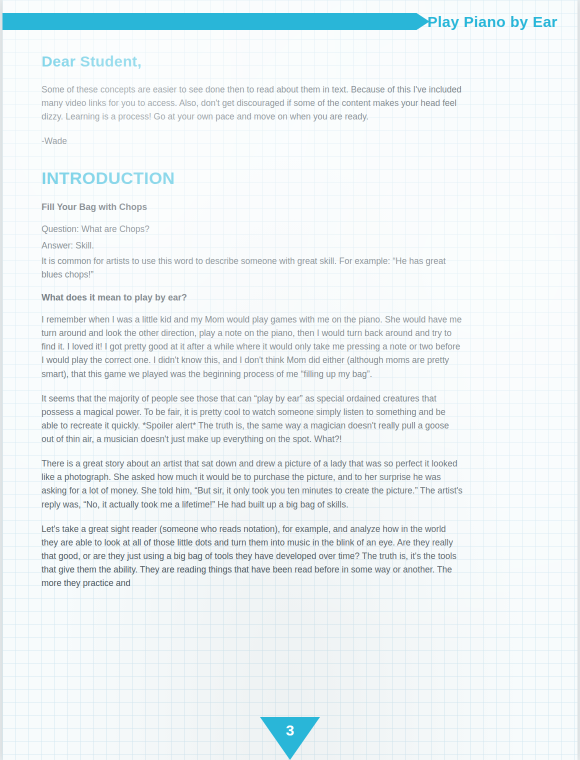How to Play Piano by Ear
Dear Student,
Some of these concepts are easier to see done then to read about them in text. Because of this I've included many video links for you to access. Also, don't get discouraged if some of the content makes your head feel dizzy. Learning is a process! Go at your own pace and move on when you are ready.
-Wade
Introduction
Fill Your Bag with Chops
Question: What are Chops?
Answer: Skill.
It is common for artists to use this word to describe someone with great skill. For example: “He has great blues chops!”
What does it mean to play by ear?
I remember when I was a little kid and my Mom would play games with me on the piano. She would have me turn around and look the other direction, play a note on the piano, then I would turn back around and try to find it. I loved it! I got pretty good at it after a while where it would only take me pressing a note or two before I would play the correct one. I didn't know this, and I don't think Mom did either (although moms are pretty smart), that this game we played was the beginning process of me “filling up my bag”.
It seems that the majority of people see those that can “play by ear” as special ordained creatures that possess a magical power. To be fair, it is pretty cool to watch someone simply listen to something and be able to recreate it quickly. *Spoiler alert* The truth is, the same way a magician doesn't really pull a goose out of thin air, a musician doesn't just make up everything on the spot. What?!
There is a great story about an artist that sat down and drew a picture of a lady that was so perfect it looked like a photograph. She asked how much it would be to purchase the picture, and to her surprise he was asking for a lot of money. She told him, “But sir, it only took you ten minutes to create the picture.” The artist's reply was, “No, it actually took me a lifetime!” He had built up a big bag of skills.
Let's take a great sight reader (someone who reads notation), for example, and analyze how in the world they are able to look at all of those little dots and turn them into music in the blink of an eye. Are they really that good, or are they just using a big bag of tools they have developed over time? The truth is, it's the tools that give them the ability. They are reading things that have been read before in some way or another. The more they practice and
3